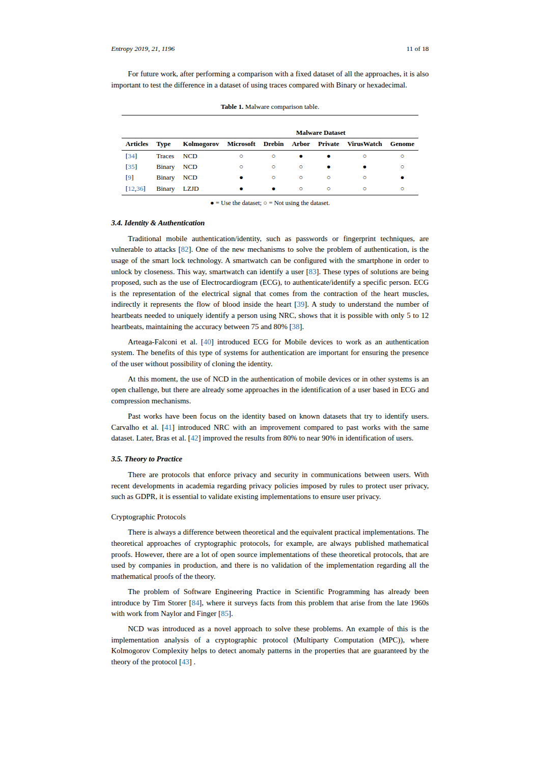Entropy 2019, 21, 1196
11 of 18
For future work, after performing a comparison with a fixed dataset of all the approaches, it is also important to test the difference in a dataset of using traces compared with Binary or hexadecimal.
Table 1. Malware comparison table.
| | Malware Dataset |
| --- | --- |
| Articles | Type | Kolmogorov | Microsoft | Drebin | Arbor | Private | VirusWatch | Genome |
| [ 34 ] | Traces | NCD | | | | | | |
| [ 35 ] | Binary | NCD | | | | | | |
| [ 9 ] | Binary | NCD | | | | | | |
| [ 12 , 36 ] | Binary | LZJD | | | | | | |
= Use the dataset; = Not using the dataset.
3.4. Identity & Authentication
Traditional mobile authentication/identity, such as passwords or fingerprint techniques, are vulnerable to attacks [82]. One of the new mechanisms to solve the problem of authentication, is the usage of the smart lock technology. A smartwatch can be configured with the smartphone in order to unlock by closeness. This way, smartwatch can identify a user [83]. These types of solutions are being proposed, such as the use of Electrocardiogram (ECG), to authenticate/identify a specific person. ECG is the representation of the electrical signal that comes from the contraction of the heart muscles, indirectly it represents the flow of blood inside the heart [39]. A study to understand the number of heartbeats needed to uniquely identify a person using NRC, shows that it is possible with only 5 to 12 heartbeats, maintaining the accuracy between 75 and 80% [38].
Arteaga-Falconi et al. [40] introduced ECG for Mobile devices to work as an authentication system. The benefits of this type of systems for authentication are important for ensuring the presence of the user without possibility of cloning the identity.
At this moment, the use of NCD in the authentication of mobile devices or in other systems is an open challenge, but there are already some approaches in the identification of a user based in ECG and compression mechanisms.
Past works have been focus on the identity based on known datasets that try to identify users. Carvalho et al. [41] introduced NRC with an improvement compared to past works with the same dataset. Later, Bras et al. [42] improved the results from 80% to near 90% in identification of users.
3.5. Theory to Practice
There are protocols that enforce privacy and security in communications between users. With recent developments in academia regarding privacy policies imposed by rules to protect user privacy, such as GDPR, it is essential to validate existing implementations to ensure user privacy.
Cryptographic Protocols
There is always a difference between theoretical and the equivalent practical implementations. The theoretical approaches of cryptographic protocols, for example, are always published mathematical proofs. However, there are a lot of open source implementations of these theoretical protocols, that are used by companies in production, and there is no validation of the implementation regarding all the mathematical proofs of the theory.
The problem of Software Engineering Practice in Scientific Programming has already been introduce by Tim Storer [84], where it surveys facts from this problem that arise from the late 1960s with work from Naylor and Finger [85].
NCD was introduced as a novel approach to solve these problems. An example of this is the implementation analysis of a cryptographic protocol (Multiparty Computation (MPC)), where Kolmogorov Complexity helps to detect anomaly patterns in the properties that are guaranteed by the theory of the protocol [43] .